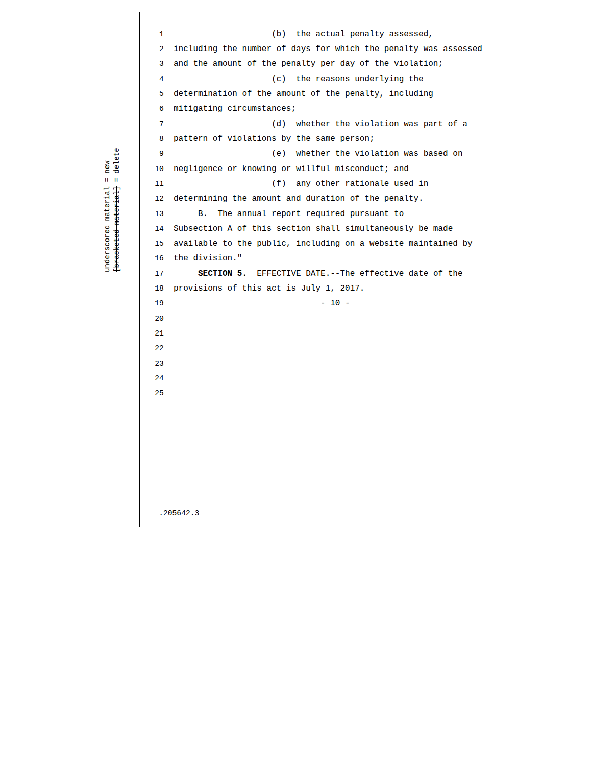underscored material = new
[bracketed material] = delete
(b) the actual penalty assessed,
including the number of days for which the penalty was assessed
and the amount of the penalty per day of the violation;
(c) the reasons underlying the
determination of the amount of the penalty, including
mitigating circumstances;
(d) whether the violation was part of a
pattern of violations by the same person;
(e) whether the violation was based on
negligence or knowing or willful misconduct; and
(f) any other rationale used in
determining the amount and duration of the penalty.
B. The annual report required pursuant to
Subsection A of this section shall simultaneously be made
available to the public, including on a website maintained by
the division."
SECTION 5. EFFECTIVE DATE.--The effective date of the
provisions of this act is July 1, 2017.
- 10 -
.205642.3